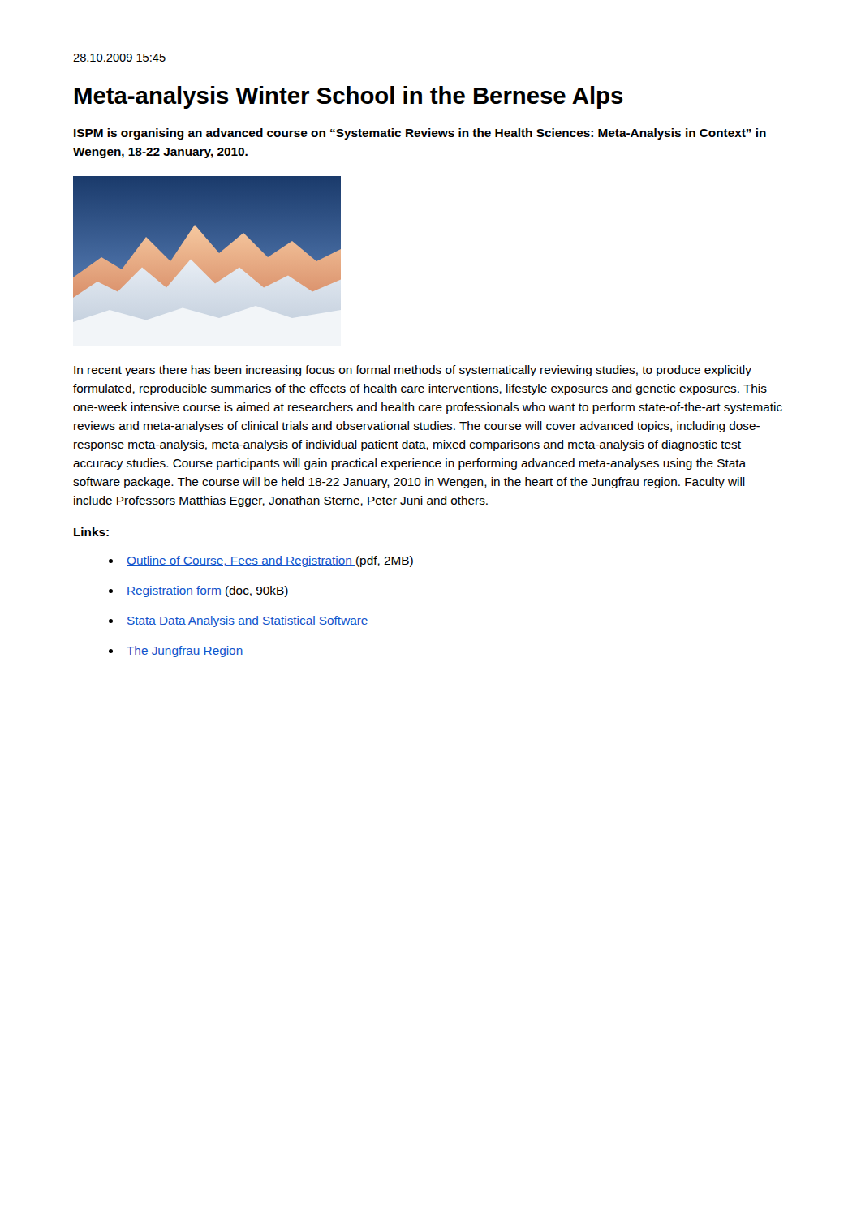28.10.2009 15:45
Meta-analysis Winter School in the Bernese Alps
ISPM is organising an advanced course on “Systematic Reviews in the Health Sciences: Meta-Analysis in Context” in Wengen, 18-22 January, 2010.
In recent years there has been increasing focus on formal methods of systematically reviewing studies, to produce explicitly formulated, reproducible summaries of the effects of health care interventions, lifestyle exposures and genetic exposures. This one-week intensive course is aimed at researchers and health care professionals who want to perform state-of-the-art systematic reviews and meta-analyses of clinical trials and observational studies. The course will cover advanced topics, including dose-response meta-analysis, meta-analysis of individual patient data, mixed comparisons and meta-analysis of diagnostic test accuracy studies. Course participants will gain practical experience in performing advanced meta-analyses using the Stata software package. The course will be held 18-22 January, 2010 in Wengen, in the heart of the Jungfrau region. Faculty will include Professors Matthias Egger, Jonathan Sterne, Peter Juni and others.
Links:
Outline of Course, Fees and Registration (pdf, 2MB)
Registration form (doc, 90kB)
Stata Data Analysis and Statistical Software
The Jungfrau Region